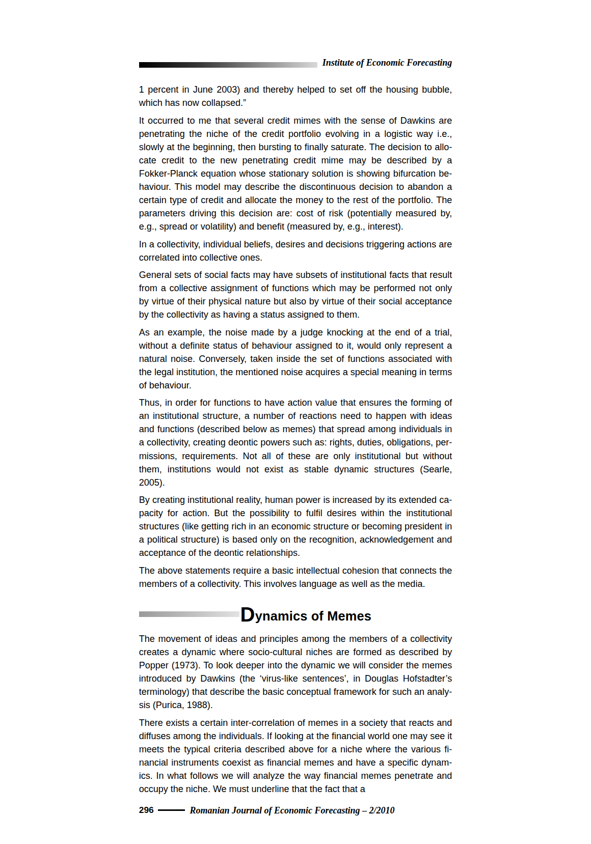Institute of Economic Forecasting
1 percent in June 2003) and thereby helped to set off the housing bubble, which has now collapsed.”
It occurred to me that several credit mimes with the sense of Dawkins are penetrating the niche of the credit portfolio evolving in a logistic way i.e., slowly at the beginning, then bursting to finally saturate. The decision to allocate credit to the new penetrating credit mime may be described by a Fokker-Planck equation whose stationary solution is showing bifurcation behaviour. This model may describe the discontinuous decision to abandon a certain type of credit and allocate the money to the rest of the portfolio. The parameters driving this decision are: cost of risk (potentially measured by, e.g., spread or volatility) and benefit (measured by, e.g., interest).
In a collectivity, individual beliefs, desires and decisions triggering actions are correlated into collective ones.
General sets of social facts may have subsets of institutional facts that result from a collective assignment of functions which may be performed not only by virtue of their physical nature but also by virtue of their social acceptance by the collectivity as having a status assigned to them.
As an example, the noise made by a judge knocking at the end of a trial, without a definite status of behaviour assigned to it, would only represent a natural noise. Conversely, taken inside the set of functions associated with the legal institution, the mentioned noise acquires a special meaning in terms of behaviour.
Thus, in order for functions to have action value that ensures the forming of an institutional structure, a number of reactions need to happen with ideas and functions (described below as memes) that spread among individuals in a collectivity, creating deontic powers such as: rights, duties, obligations, permissions, requirements. Not all of these are only institutional but without them, institutions would not exist as stable dynamic structures (Searle, 2005).
By creating institutional reality, human power is increased by its extended capacity for action. But the possibility to fulfil desires within the institutional structures (like getting rich in an economic structure or becoming president in a political structure) is based only on the recognition, acknowledgement and acceptance of the deontic relationships.
The above statements require a basic intellectual cohesion that connects the members of a collectivity. This involves language as well as the media.
Dynamics of Memes
The movement of ideas and principles among the members of a collectivity creates a dynamic where socio-cultural niches are formed as described by Popper (1973). To look deeper into the dynamic we will consider the memes introduced by Dawkins (the ‘virus-like sentences’, in Douglas Hofstadter’s terminology) that describe the basic conceptual framework for such an analysis (Purica, 1988).
There exists a certain inter-correlation of memes in a society that reacts and diffuses among the individuals. If looking at the financial world one may see it meets the typical criteria described above for a niche where the various financial instruments coexist as financial memes and have a specific dynamics. In what follows we will analyze the way financial memes penetrate and occupy the niche. We must underline that the fact that a
296 Romanian Journal of Economic Forecasting – 2/2010